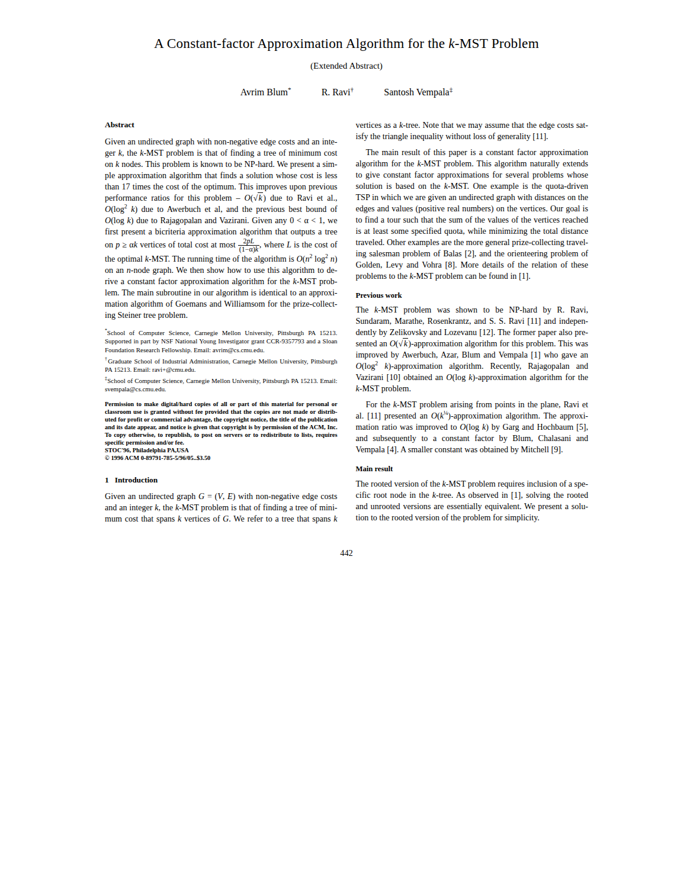A Constant-factor Approximation Algorithm for the k-MST Problem
(Extended Abstract)
Avrim Blum* R. Ravi† Santosh Vempala‡
Abstract
Given an undirected graph with non-negative edge costs and an integer k, the k-MST problem is that of finding a tree of minimum cost on k nodes. This problem is known to be NP-hard. We present a simple approximation algorithm that finds a solution whose cost is less than 17 times the cost of the optimum. This improves upon previous performance ratios for this problem – O(k) due to Ravi et al., O(log2 k) due to Awerbuch et al, and the previous best bound of O(log k) due to Rajagopalan and Vazirani. Given any 0 < α < 1, we first present a bicriteria approximation algorithm that outputs a tree on p ≥ αk vertices of total cost at most 2pL(1−α)k, where L is the cost of the optimal k-MST. The running time of the algorithm is O(n2 log2 n) on an n-node graph. We then show how to use this algorithm to derive a constant factor approximation algorithm for the k-MST problem. The main subroutine in our algorithm is identical to an approximation algorithm of Goemans and Williamsom for the prize-collecting Steiner tree problem.
*School of Computer Science, Carnegie Mellon University, Pittsburgh PA 15213. Supported in part by NSF National Young Investigator grant CCR-9357793 and a Sloan Foundation Research Fellowship. Email: avrim@cs.cmu.edu.
†Graduate School of Industrial Administration, Carnegie Mellon University, Pittsburgh PA 15213. Email: ravi+@cmu.edu.
‡School of Computer Science, Carnegie Mellon University, Pittsburgh PA 15213. Email: svempala@cs.cmu.edu.
Permission to make digital/hard copies of all or part of this material for personal or classroom use is granted without fee provided that the copies are not made or distributed for profit or commercial advantage, the copyright notice, the title of the publication and its date appear, and notice is given that copyright is by permission of the ACM, Inc. To copy otherwise, to republish, to post on servers or to redistribute to lists, requires specific permission and/or fee. STOC'96, Philadelphia PA,USA © 1996 ACM 0-89791-785-5/96/05..$3.50
1 Introduction
Given an undirected graph G = (V, E) with non-negative edge costs and an integer k, the k-MST problem is that of finding a tree of minimum cost that spans k vertices of G. We refer to a tree that spans k vertices as a k-tree. Note that we may assume that the edge costs satisfy the triangle inequality without loss of generality [11].
The main result of this paper is a constant factor approximation algorithm for the k-MST problem. This algorithm naturally extends to give constant factor approximations for several problems whose solution is based on the k-MST. One example is the quota-driven TSP in which we are given an undirected graph with distances on the edges and values (positive real numbers) on the vertices. Our goal is to find a tour such that the sum of the values of the vertices reached is at least some specified quota, while minimizing the total distance traveled. Other examples are the more general prize-collecting traveling salesman problem of Balas [2], and the orienteering problem of Golden, Levy and Vohra [8]. More details of the relation of these problems to the k-MST problem can be found in [1].
Previous work
The k-MST problem was shown to be NP-hard by R. Ravi, Sundaram, Marathe, Rosenkrantz, and S. S. Ravi [11] and independently by Zelikovsky and Lozevanu [12]. The former paper also presented an O(k)-approximation algorithm for this problem. This was improved by Awerbuch, Azar, Blum and Vempala [1] who gave an O(log2 k)-approximation algorithm. Recently, Rajagopalan and Vazirani [10] obtained an O(log k)-approximation algorithm for the k-MST problem.
For the k-MST problem arising from points in the plane, Ravi et al. [11] presented an O(k¼)-approximation algorithm. The approximation ratio was improved to O(log k) by Garg and Hochbaum [5], and subsequently to a constant factor by Blum, Chalasani and Vempala [4]. A smaller constant was obtained by Mitchell [9].
Main result
The rooted version of the k-MST problem requires inclusion of a specific root node in the k-tree. As observed in [1], solving the rooted and unrooted versions are essentially equivalent. We present a solution to the rooted version of the problem for simplicity.
442